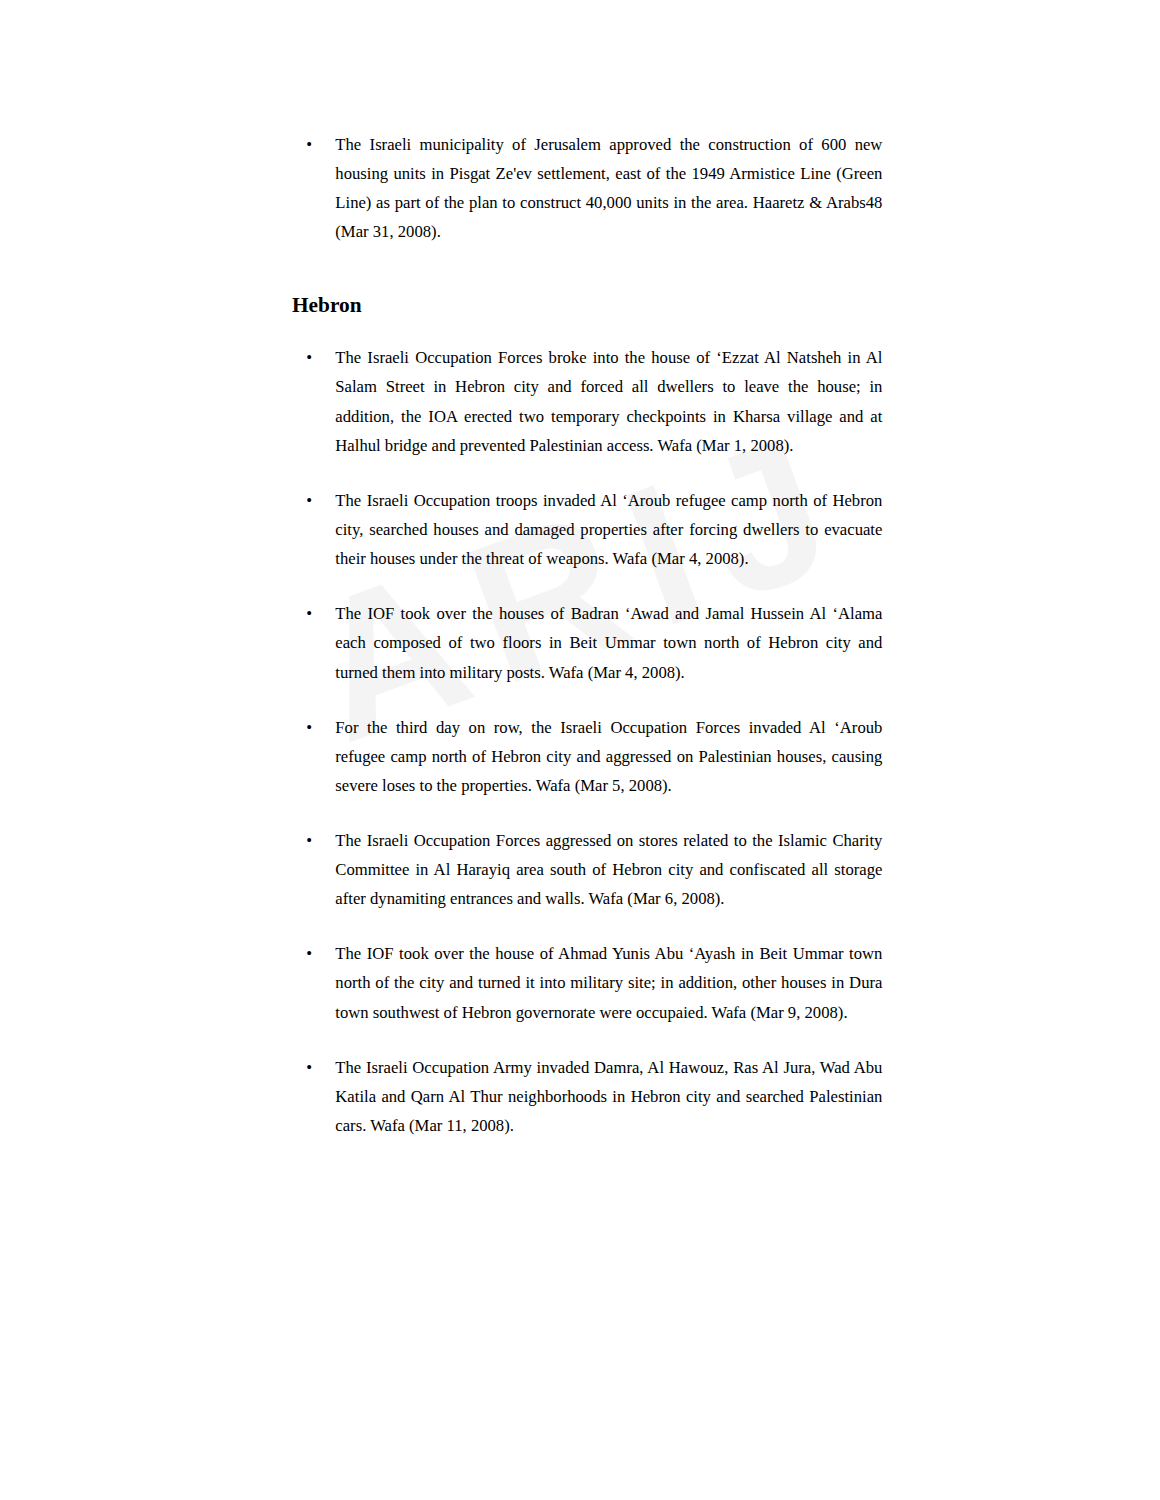ARIJ
The Israeli municipality of Jerusalem approved the construction of 600 new housing units in Pisgat Ze'ev settlement, east of the 1949 Armistice Line (Green Line) as part of the plan to construct 40,000 units in the area. Haaretz & Arabs48 (Mar 31, 2008).
Hebron
The Israeli Occupation Forces broke into the house of ‘Ezzat Al Natsheh in Al Salam Street in Hebron city and forced all dwellers to leave the house; in addition, the IOA erected two temporary checkpoints in Kharsa village and at Halhul bridge and prevented Palestinian access. Wafa (Mar 1, 2008).
The Israeli Occupation troops invaded Al ‘Aroub refugee camp north of Hebron city, searched houses and damaged properties after forcing dwellers to evacuate their houses under the threat of weapons. Wafa (Mar 4, 2008).
The IOF took over the houses of Badran ‘Awad and Jamal Hussein Al ‘Alama each composed of two floors in Beit Ummar town north of Hebron city and turned them into military posts. Wafa (Mar 4, 2008).
For the third day on row, the Israeli Occupation Forces invaded Al ‘Aroub refugee camp north of Hebron city and aggressed on Palestinian houses, causing severe loses to the properties. Wafa (Mar 5, 2008).
The Israeli Occupation Forces aggressed on stores related to the Islamic Charity Committee in Al Harayiq area south of Hebron city and confiscated all storage after dynamiting entrances and walls. Wafa (Mar 6, 2008).
The IOF took over the house of Ahmad Yunis Abu ‘Ayash in Beit Ummar town north of the city and turned it into military site; in addition, other houses in Dura town southwest of Hebron governorate were occupaied. Wafa (Mar 9, 2008).
The Israeli Occupation Army invaded Damra, Al Hawouz, Ras Al Jura, Wad Abu Katila and Qarn Al Thur neighborhoods in Hebron city and searched Palestinian cars. Wafa (Mar 11, 2008).